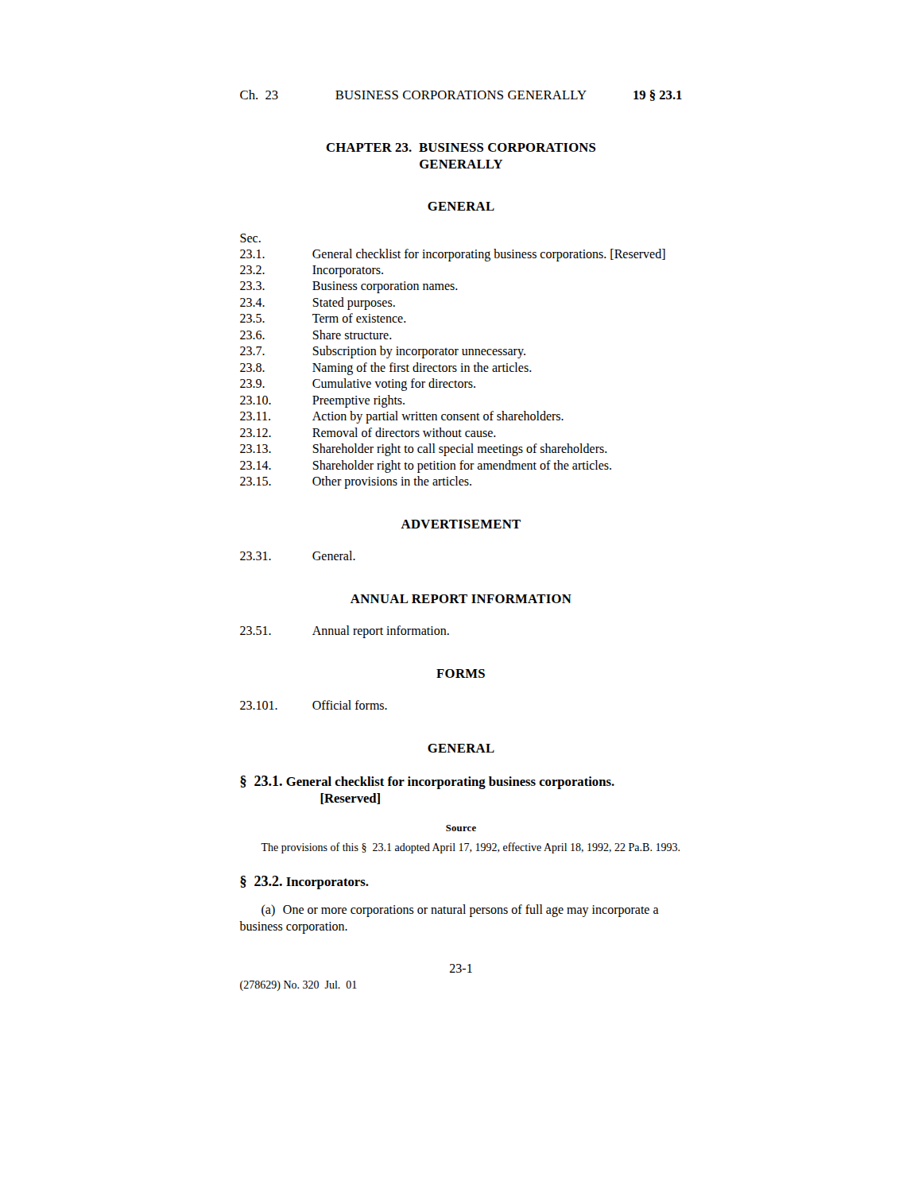Ch. 23
BUSINESS CORPORATIONS GENERALLY
19 § 23.1
CHAPTER 23. BUSINESS CORPORATIONS
GENERALLY
GENERAL
Sec.
| 23.1. | General checklist for incorporating business corporations. [Reserved] |
| 23.2. | Incorporators. |
| 23.3. | Business corporation names. |
| 23.4. | Stated purposes. |
| 23.5. | Term of existence. |
| 23.6. | Share structure. |
| 23.7. | Subscription by incorporator unnecessary. |
| 23.8. | Naming of the first directors in the articles. |
| 23.9. | Cumulative voting for directors. |
| 23.10. | Preemptive rights. |
| 23.11. | Action by partial written consent of shareholders. |
| 23.12. | Removal of directors without cause. |
| 23.13. | Shareholder right to call special meetings of shareholders. |
| 23.14. | Shareholder right to petition for amendment of the articles. |
| 23.15. | Other provisions in the articles. |
ADVERTISEMENT
| 23.31. | General. |
ANNUAL REPORT INFORMATION
| 23.51. | Annual report information. |
FORMS
| 23.101. | Official forms. |
GENERAL
§ 23.1. General checklist for incorporating business corporations. [Reserved]
Source
The provisions of this § 23.1 adopted April 17, 1992, effective April 18, 1992, 22 Pa.B. 1993.
§ 23.2. Incorporators.
(a) One or more corporations or natural persons of full age may incorporate a business corporation.
23-1
(278629) No. 320 Jul. 01